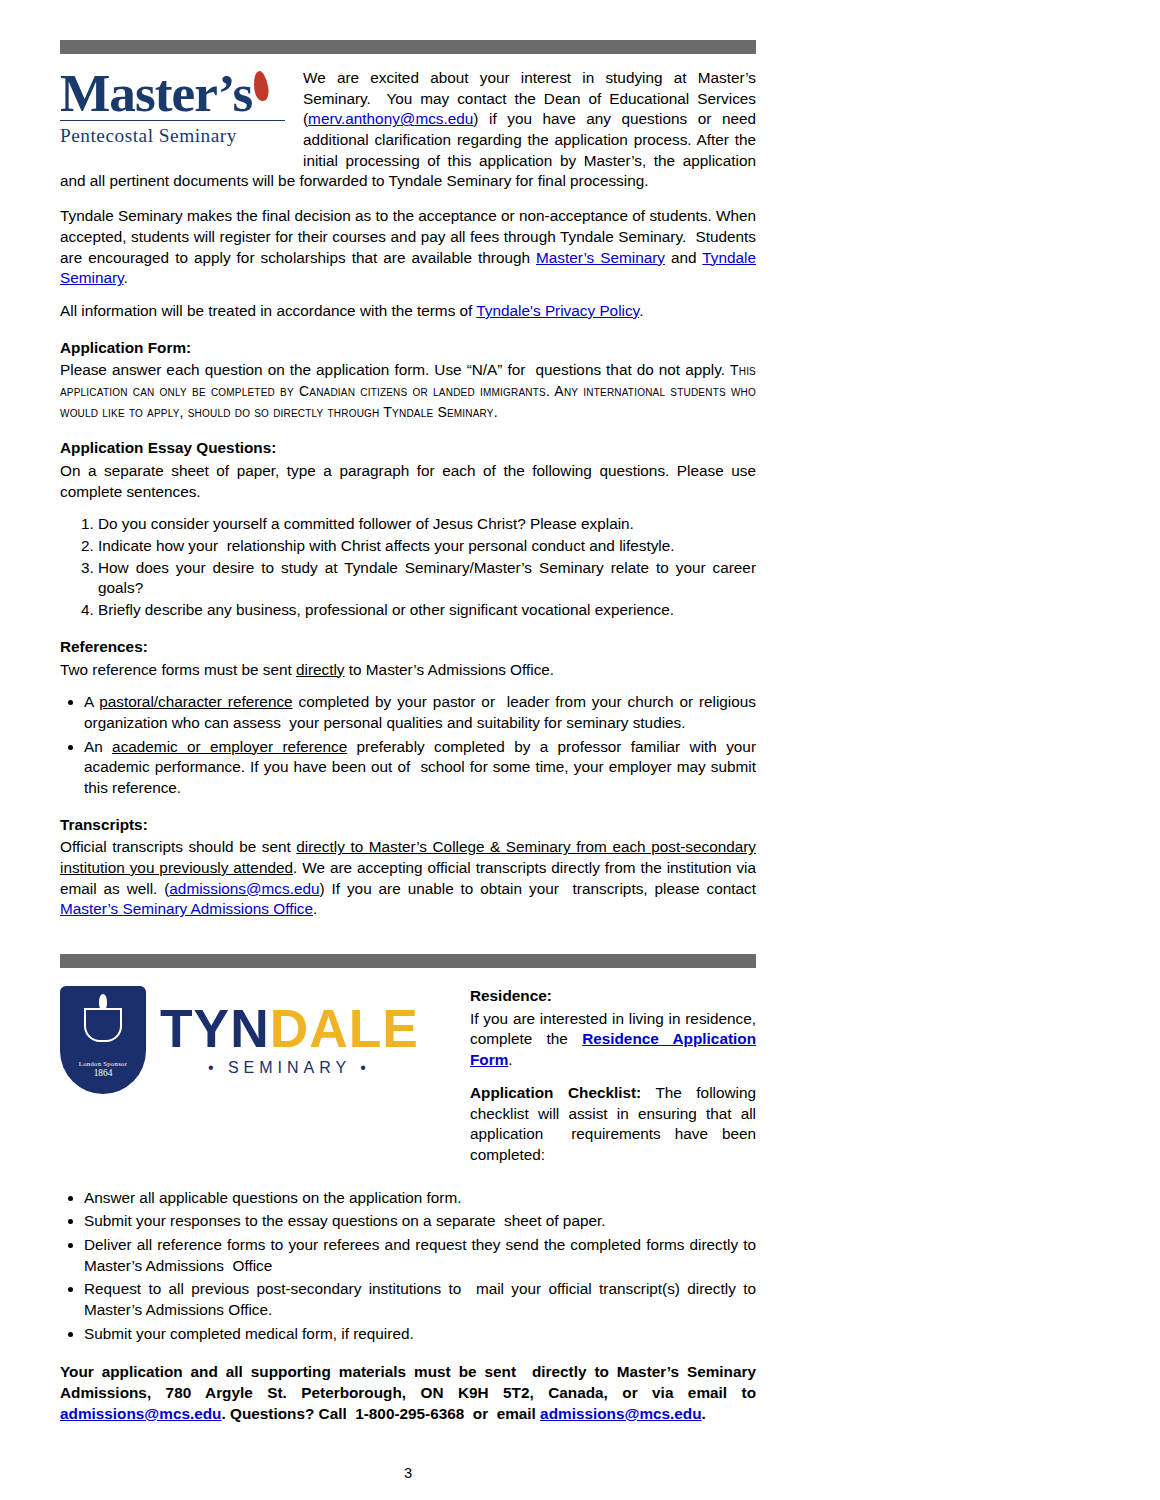Master’s
Pentecostal Seminary
We are excited about your interest in studying at Master’s Seminary. You may contact the Dean of Educational Services (merv.anthony@mcs.edu) if you have any questions or need additional clarification regarding the application process. After the initial processing of this application by Master’s, the application and all pertinent documents will be forwarded to Tyndale Seminary for final processing.
Tyndale Seminary makes the final decision as to the acceptance or non-acceptance of students. When accepted, students will register for their courses and pay all fees through Tyndale Seminary. Students are encouraged to apply for scholarships that are available through Master’s Seminary and Tyndale Seminary.
All information will be treated in accordance with the terms of Tyndale's Privacy Policy.
Application Form:
Please answer each question on the application form. Use “N/A” for questions that do not apply. This application can only be completed by Canadian citizens or landed immigrants. Any international students who would like to apply, should do so directly through Tyndale Seminary.
Application Essay Questions:
On a separate sheet of paper, type a paragraph for each of the following questions. Please use complete sentences.
Do you consider yourself a committed follower of Jesus Christ? Please explain.
Indicate how your relationship with Christ affects your personal conduct and lifestyle.
How does your desire to study at Tyndale Seminary/Master’s Seminary relate to your career goals?
Briefly describe any business, professional or other significant vocational experience.
References:
Two reference forms must be sent directly to Master’s Admissions Office.
A pastoral/character reference completed by your pastor or leader from your church or religious organization who can assess your personal qualities and suitability for seminary studies.
An academic or employer reference preferably completed by a professor familiar with your academic performance. If you have been out of school for some time, your employer may submit this reference.
Transcripts:
Official transcripts should be sent directly to Master’s College & Seminary from each post-secondary institution you previously attended. We are accepting official transcripts directly from the institution via email as well. (admissions@mcs.edu) If you are unable to obtain your transcripts, please contact Master’s Seminary Admissions Office.
London Sponsor
1864
TYN DALE
• SEMINARY •
Residence:
If you are interested in living in residence, complete the Residence Application Form.
Application Checklist: The following checklist will assist in ensuring that all application requirements have been completed:
Answer all applicable questions on the application form.
Submit your responses to the essay questions on a separate sheet of paper.
Deliver all reference forms to your referees and request they send the completed forms directly to Master’s Admissions Office
Request to all previous post-secondary institutions to mail your official transcript(s) directly to Master’s Admissions Office.
Submit your completed medical form, if required.
Your application and all supporting materials must be sent directly to Master’s Seminary Admissions, 780 Argyle St. Peterborough, ON K9H 5T2, Canada, or via email to admissions@mcs.edu. Questions? Call 1-800-295-6368 or email admissions@mcs.edu.
3